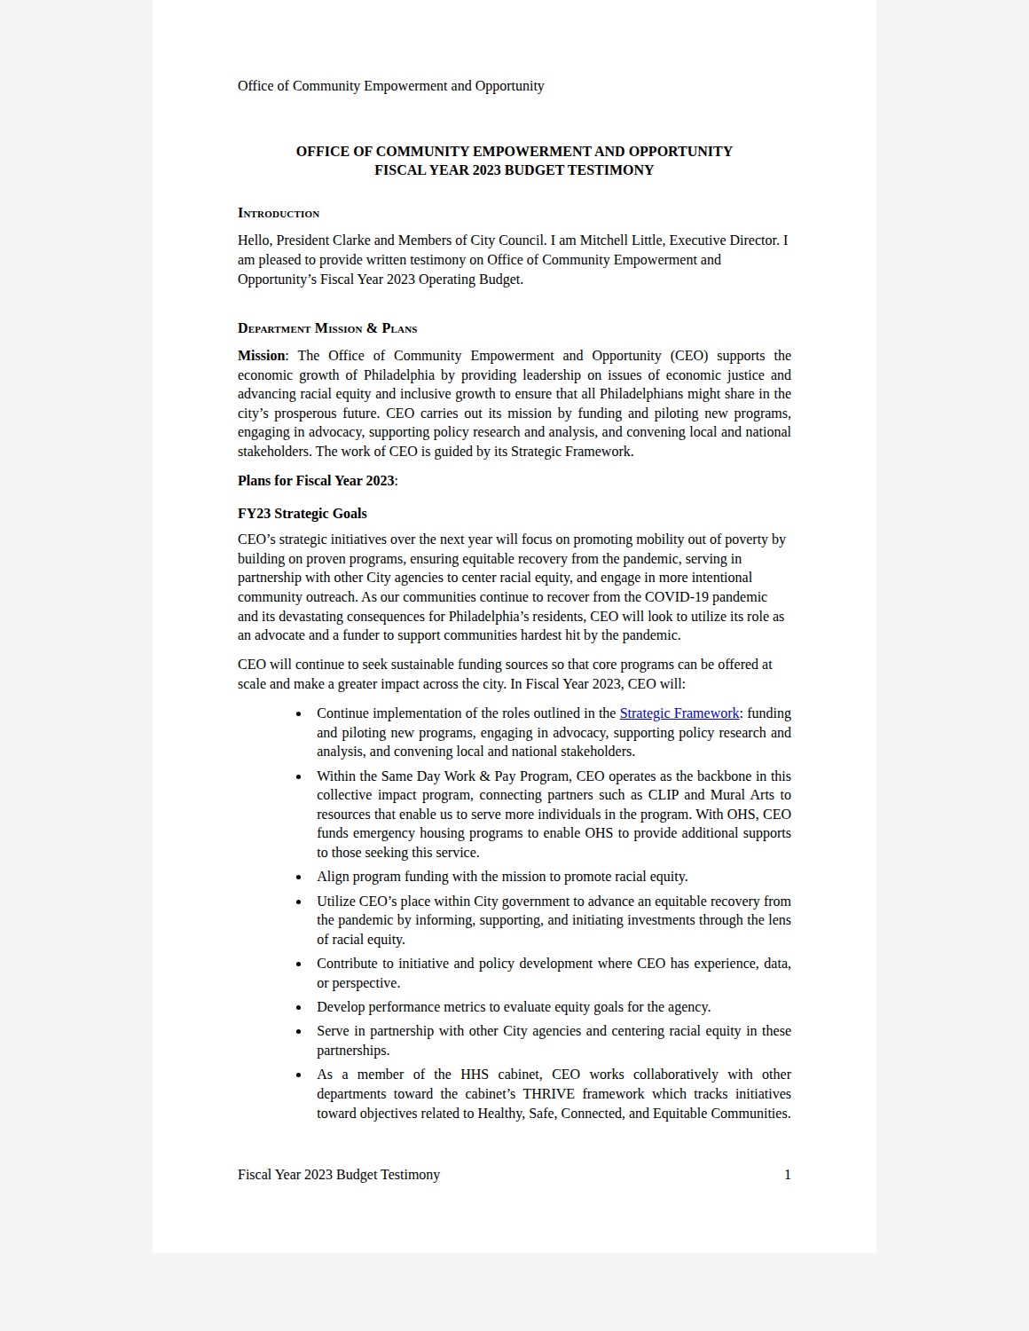Office of Community Empowerment and Opportunity
OFFICE OF COMMUNITY EMPOWERMENT AND OPPORTUNITY
FISCAL YEAR 2023 BUDGET TESTIMONY
Introduction
Hello, President Clarke and Members of City Council. I am Mitchell Little, Executive Director. I am pleased to provide written testimony on Office of Community Empowerment and Opportunity’s Fiscal Year 2023 Operating Budget.
Department Mission & Plans
Mission: The Office of Community Empowerment and Opportunity (CEO) supports the economic growth of Philadelphia by providing leadership on issues of economic justice and advancing racial equity and inclusive growth to ensure that all Philadelphians might share in the city’s prosperous future. CEO carries out its mission by funding and piloting new programs, engaging in advocacy, supporting policy research and analysis, and convening local and national stakeholders. The work of CEO is guided by its Strategic Framework.
Plans for Fiscal Year 2023:
FY23 Strategic Goals
CEO’s strategic initiatives over the next year will focus on promoting mobility out of poverty by building on proven programs, ensuring equitable recovery from the pandemic, serving in partnership with other City agencies to center racial equity, and engage in more intentional community outreach. As our communities continue to recover from the COVID-19 pandemic and its devastating consequences for Philadelphia’s residents, CEO will look to utilize its role as an advocate and a funder to support communities hardest hit by the pandemic.
CEO will continue to seek sustainable funding sources so that core programs can be offered at scale and make a greater impact across the city. In Fiscal Year 2023, CEO will:
Continue implementation of the roles outlined in the Strategic Framework: funding and piloting new programs, engaging in advocacy, supporting policy research and analysis, and convening local and national stakeholders.
Within the Same Day Work & Pay Program, CEO operates as the backbone in this collective impact program, connecting partners such as CLIP and Mural Arts to resources that enable us to serve more individuals in the program. With OHS, CEO funds emergency housing programs to enable OHS to provide additional supports to those seeking this service.
Align program funding with the mission to promote racial equity.
Utilize CEO’s place within City government to advance an equitable recovery from the pandemic by informing, supporting, and initiating investments through the lens of racial equity.
Contribute to initiative and policy development where CEO has experience, data, or perspective.
Develop performance metrics to evaluate equity goals for the agency.
Serve in partnership with other City agencies and centering racial equity in these partnerships.
As a member of the HHS cabinet, CEO works collaboratively with other departments toward the cabinet’s THRIVE framework which tracks initiatives toward objectives related to Healthy, Safe, Connected, and Equitable Communities.
Fiscal Year 2023 Budget Testimony 1